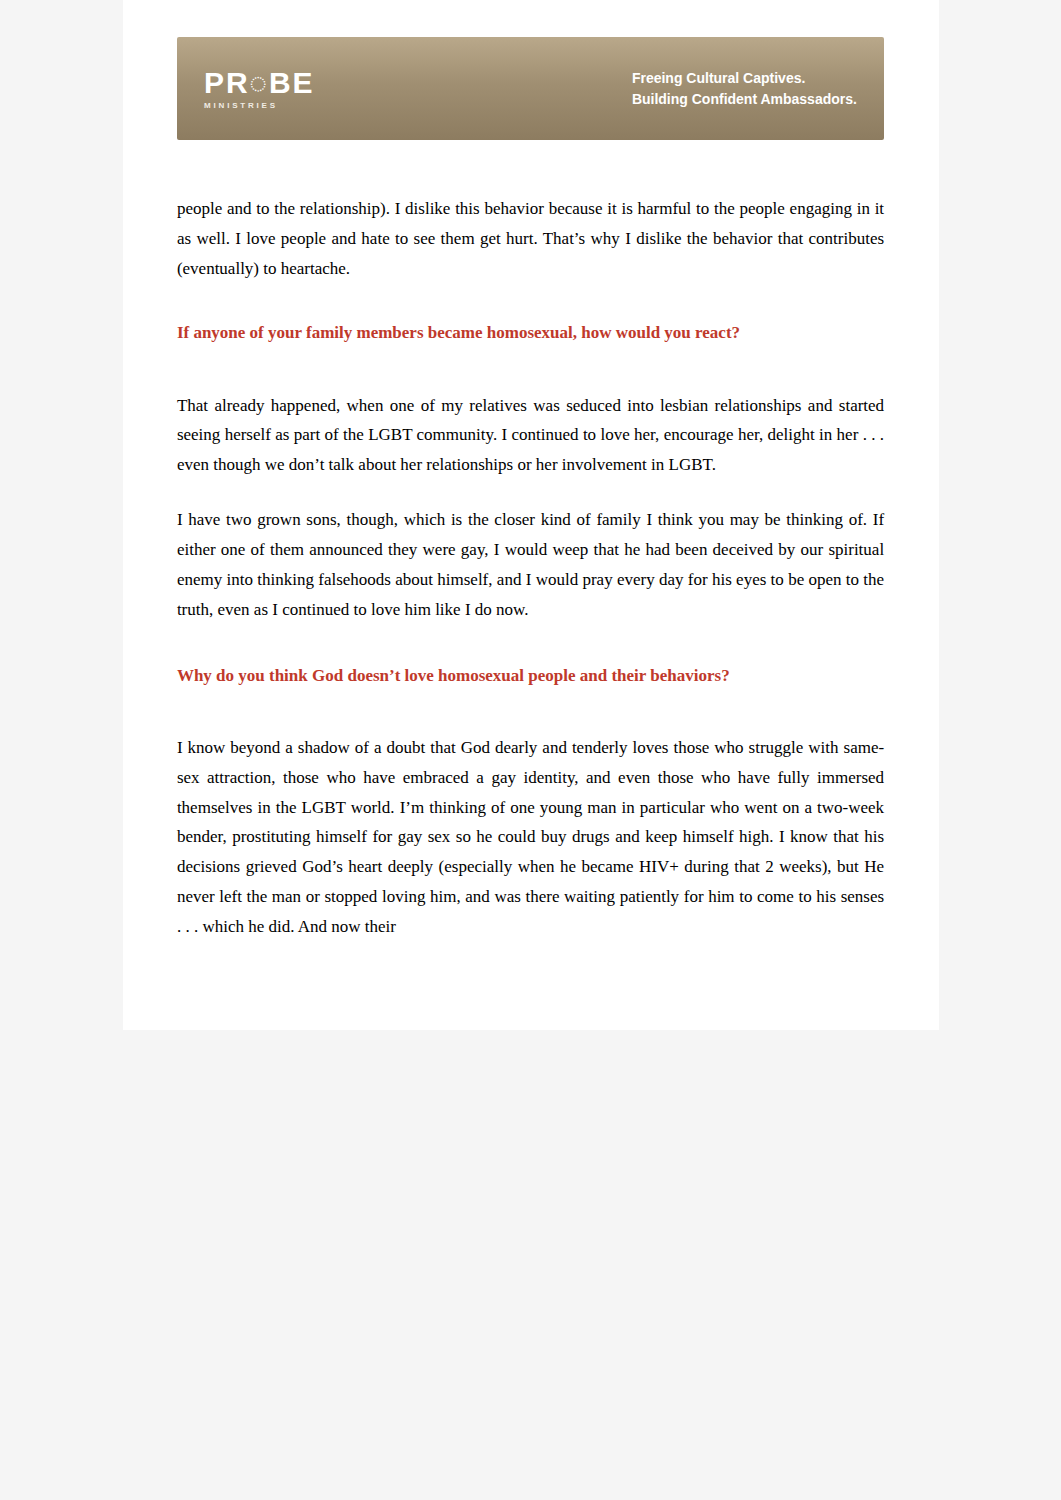PR◌BEMINISTRIES
Freeing Cultural Captives.
Building Confident Ambassadors.
people and to the relationship). I dislike this behavior because it is harmful to the people engaging in it as well. I love people and hate to see them get hurt. That’s why I dislike the behavior that contributes (eventually) to heartache.
If anyone of your family members became homosexual, how would you react?
That already happened, when one of my relatives was seduced into lesbian relationships and started seeing herself as part of the LGBT community. I continued to love her, encourage her, delight in her . . . even though we don’t talk about her relationships or her involvement in LGBT.
I have two grown sons, though, which is the closer kind of family I think you may be thinking of. If either one of them announced they were gay, I would weep that he had been deceived by our spiritual enemy into thinking falsehoods about himself, and I would pray every day for his eyes to be open to the truth, even as I continued to love him like I do now.
Why do you think God doesn’t love homosexual people and their behaviors?
I know beyond a shadow of a doubt that God dearly and tenderly loves those who struggle with same-sex attraction, those who have embraced a gay identity, and even those who have fully immersed themselves in the LGBT world. I’m thinking of one young man in particular who went on a two-week bender, prostituting himself for gay sex so he could buy drugs and keep himself high. I know that his decisions grieved God’s heart deeply (especially when he became HIV+ during that 2 weeks), but He never left the man or stopped loving him, and was there waiting patiently for him to come to his senses . . . which he did. And now their